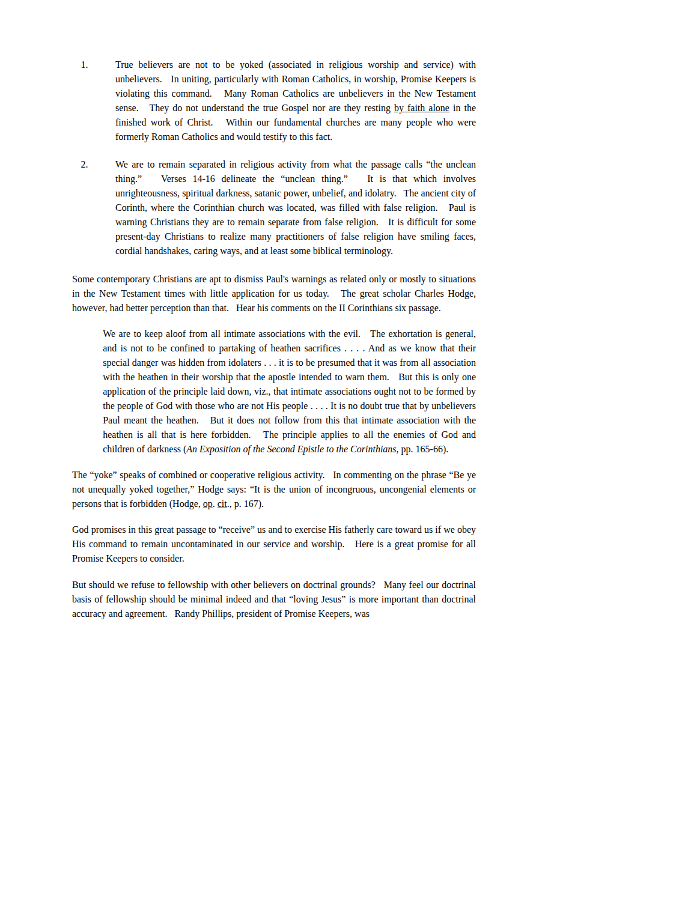1. True believers are not to be yoked (associated in religious worship and service) with unbelievers. In uniting, particularly with Roman Catholics, in worship, Promise Keepers is violating this command. Many Roman Catholics are unbelievers in the New Testament sense. They do not understand the true Gospel nor are they resting by faith alone in the finished work of Christ. Within our fundamental churches are many people who were formerly Roman Catholics and would testify to this fact.
2. We are to remain separated in religious activity from what the passage calls “the unclean thing.” Verses 14-16 delineate the “unclean thing.” It is that which involves unrighteousness, spiritual darkness, satanic power, unbelief, and idolatry. The ancient city of Corinth, where the Corinthian church was located, was filled with false religion. Paul is warning Christians they are to remain separate from false religion. It is difficult for some present-day Christians to realize many practitioners of false religion have smiling faces, cordial handshakes, caring ways, and at least some biblical terminology.
Some contemporary Christians are apt to dismiss Paul's warnings as related only or mostly to situations in the New Testament times with little application for us today. The great scholar Charles Hodge, however, had better perception than that. Hear his comments on the II Corinthians six passage.
We are to keep aloof from all intimate associations with the evil. The exhortation is general, and is not to be confined to partaking of heathen sacrifices . . . . And as we know that their special danger was hidden from idolaters . . . it is to be presumed that it was from all association with the heathen in their worship that the apostle intended to warn them. But this is only one application of the principle laid down, viz., that intimate associations ought not to be formed by the people of God with those who are not His people . . . . It is no doubt true that by unbelievers Paul meant the heathen. But it does not follow from this that intimate association with the heathen is all that is here forbidden. The principle applies to all the enemies of God and children of darkness (An Exposition of the Second Epistle to the Corinthians, pp. 165-66).
The “yoke” speaks of combined or cooperative religious activity. In commenting on the phrase “Be ye not unequally yoked together,” Hodge says: “It is the union of incongruous, uncongenial elements or persons that is forbidden (Hodge, op. cit., p. 167).
God promises in this great passage to “receive” us and to exercise His fatherly care toward us if we obey His command to remain uncontaminated in our service and worship. Here is a great promise for all Promise Keepers to consider.
But should we refuse to fellowship with other believers on doctrinal grounds? Many feel our doctrinal basis of fellowship should be minimal indeed and that “loving Jesus” is more important than doctrinal accuracy and agreement. Randy Phillips, president of Promise Keepers, was